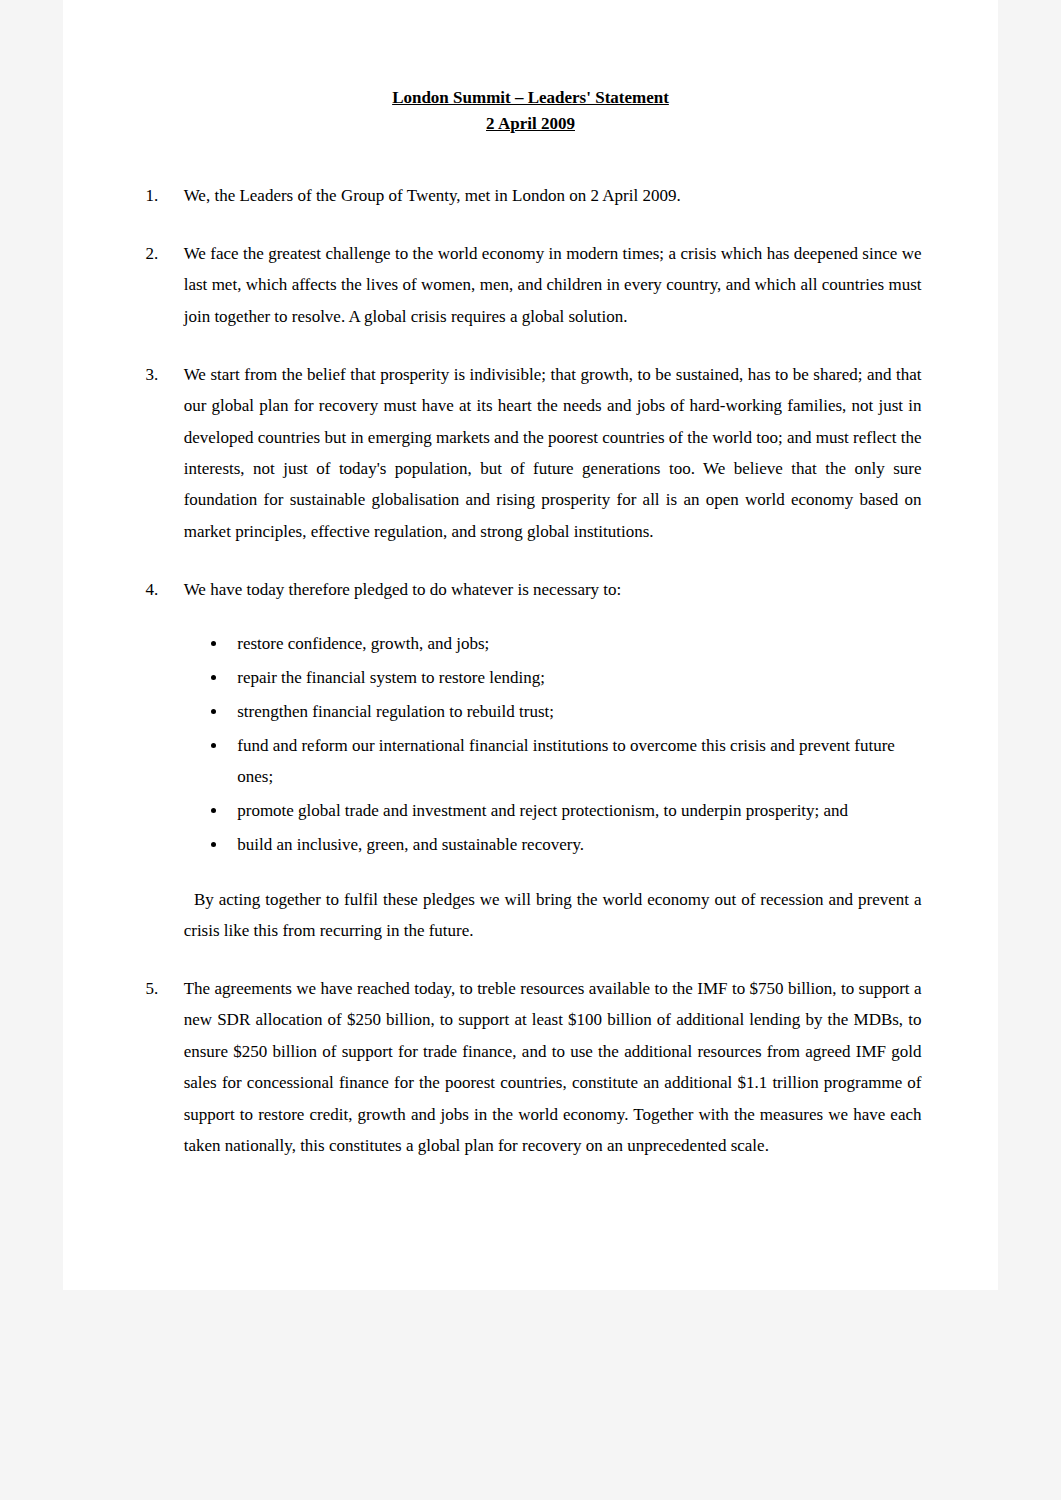London Summit – Leaders' Statement2 April 2009
We, the Leaders of the Group of Twenty, met in London on 2 April 2009.
We face the greatest challenge to the world economy in modern times; a crisis which has deepened since we last met, which affects the lives of women, men, and children in every country, and which all countries must join together to resolve. A global crisis requires a global solution.
We start from the belief that prosperity is indivisible; that growth, to be sustained, has to be shared; and that our global plan for recovery must have at its heart the needs and jobs of hard-working families, not just in developed countries but in emerging markets and the poorest countries of the world too; and must reflect the interests, not just of today's population, but of future generations too. We believe that the only sure foundation for sustainable globalisation and rising prosperity for all is an open world economy based on market principles, effective regulation, and strong global institutions.
We have today therefore pledged to do whatever is necessary to:
restore confidence, growth, and jobs;
repair the financial system to restore lending;
strengthen financial regulation to rebuild trust;
fund and reform our international financial institutions to overcome this crisis and prevent future ones;
promote global trade and investment and reject protectionism, to underpin prosperity; and
build an inclusive, green, and sustainable recovery.
By acting together to fulfil these pledges we will bring the world economy out of recession and prevent a crisis like this from recurring in the future.
The agreements we have reached today, to treble resources available to the IMF to $750 billion, to support a new SDR allocation of $250 billion, to support at least $100 billion of additional lending by the MDBs, to ensure $250 billion of support for trade finance, and to use the additional resources from agreed IMF gold sales for concessional finance for the poorest countries, constitute an additional $1.1 trillion programme of support to restore credit, growth and jobs in the world economy. Together with the measures we have each taken nationally, this constitutes a global plan for recovery on an unprecedented scale.